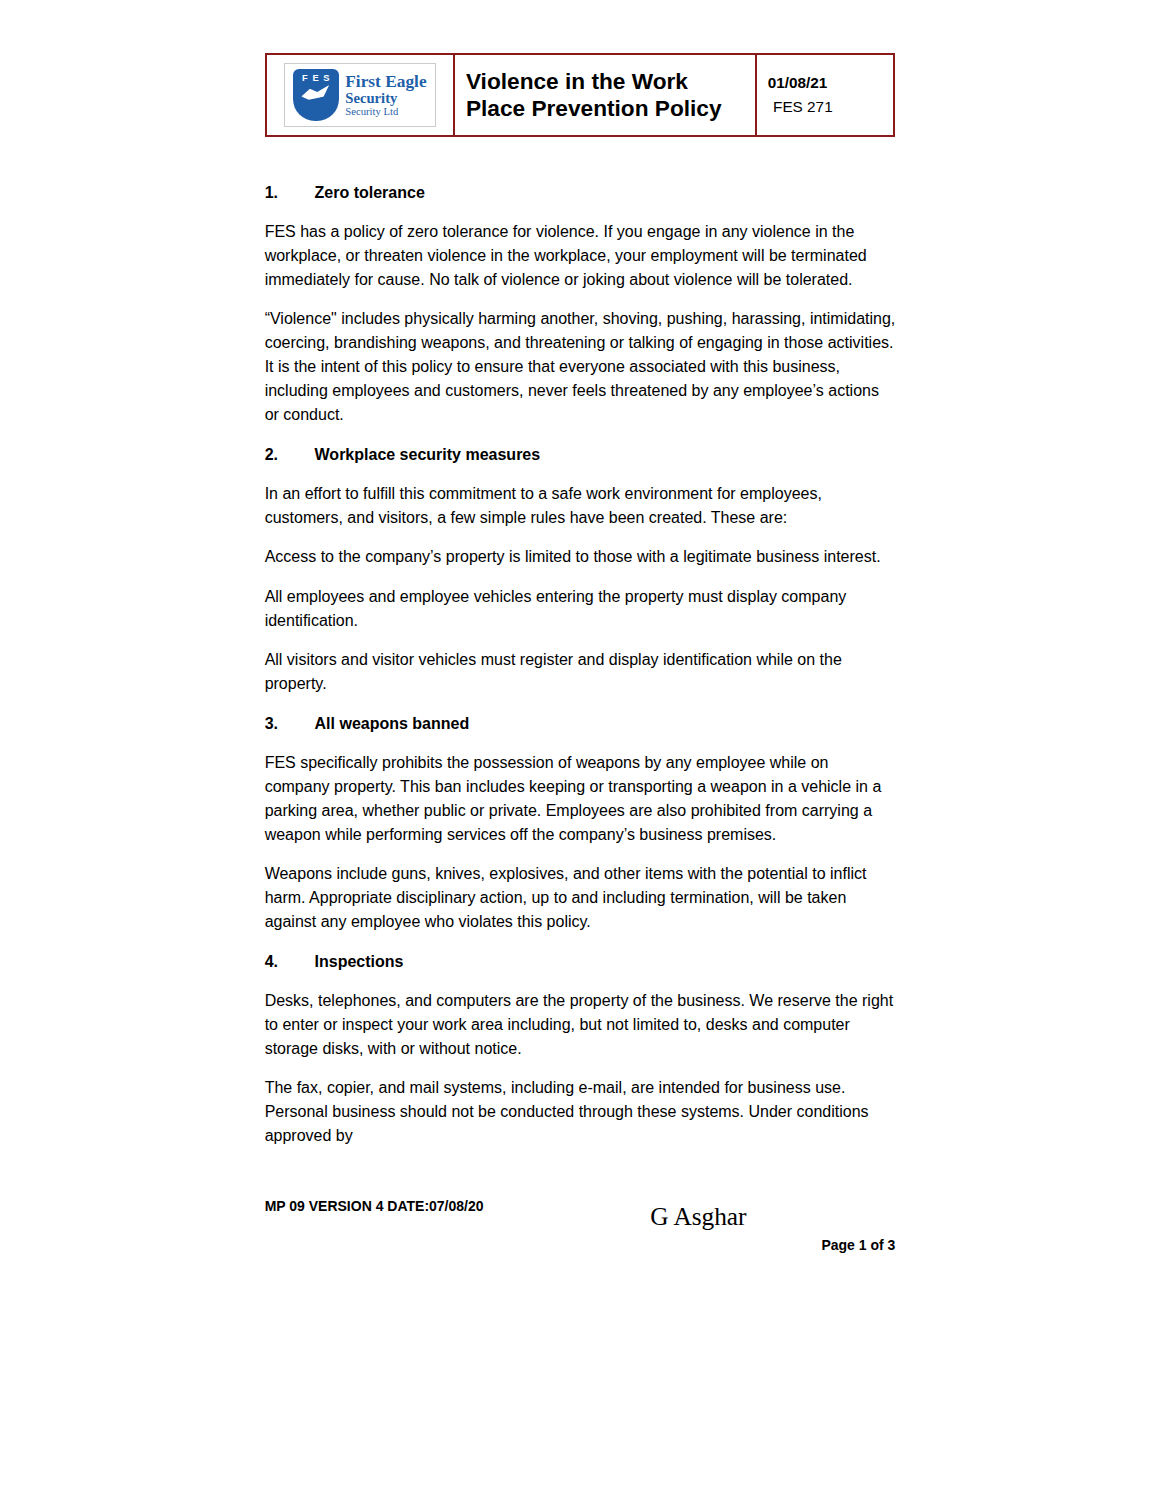| F E S First Eagle Security Security Ltd | Violence in the Work Place Prevention Policy | 01/08/21 FES 271 |
1. Zero tolerance
FES has a policy of zero tolerance for violence. If you engage in any violence in the workplace, or threaten violence in the workplace, your employment will be terminated immediately for cause. No talk of violence or joking about violence will be tolerated.
“Violence" includes physically harming another, shoving, pushing, harassing, intimidating, coercing, brandishing weapons, and threatening or talking of engaging in those activities. It is the intent of this policy to ensure that everyone associated with this business, including employees and customers, never feels threatened by any employee’s actions or conduct.
2. Workplace security measures
In an effort to fulfill this commitment to a safe work environment for employees, customers, and visitors, a few simple rules have been created. These are:
Access to the company’s property is limited to those with a legitimate business interest.
All employees and employee vehicles entering the property must display company identification.
All visitors and visitor vehicles must register and display identification while on the property.
3. All weapons banned
FES specifically prohibits the possession of weapons by any employee while on company property. This ban includes keeping or transporting a weapon in a vehicle in a parking area, whether public or private. Employees are also prohibited from carrying a weapon while performing services off the company’s business premises.
Weapons include guns, knives, explosives, and other items with the potential to inflict harm. Appropriate disciplinary action, up to and including termination, will be taken against any employee who violates this policy.
4. Inspections
Desks, telephones, and computers are the property of the business. We reserve the right to enter or inspect your work area including, but not limited to, desks and computer storage disks, with or without notice.
The fax, copier, and mail systems, including e-mail, are intended for business use. Personal business should not be conducted through these systems. Under conditions approved by
G Asghar
MP 09 VERSION 4 DATE:07/08/20
Page 1 of 3